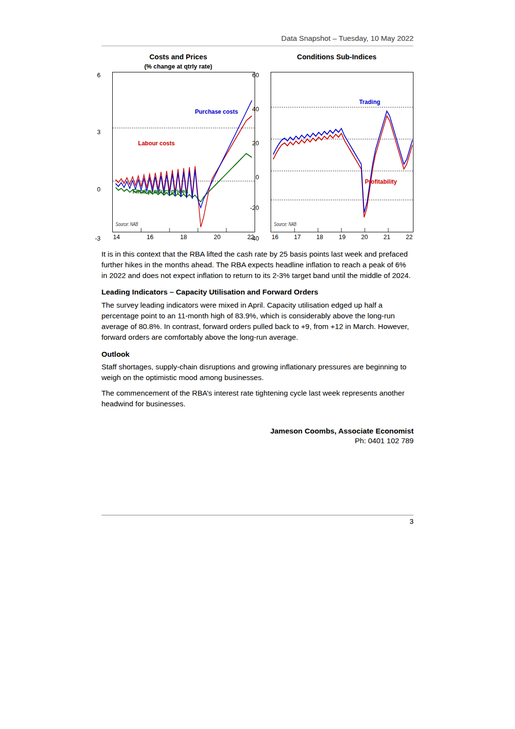Data Snapshot – Tuesday, 10 May 2022
Costs and Prices
(% change at qtrly rate)
6 3 0 -3
Source: NAB
Purchase costs
Labour costs
Final product prices
1416182022
Conditions Sub-Indices
60 40 20 0 -20 -40
Source: NAB
Trading
Profitability
16171819202122
It is in this context that the RBA lifted the cash rate by 25 basis points last week and prefaced further hikes in the months ahead. The RBA expects headline inflation to reach a peak of 6% in 2022 and does not expect inflation to return to its 2-3% target band until the middle of 2024.
Leading Indicators – Capacity Utilisation and Forward Orders
The survey leading indicators were mixed in April. Capacity utilisation edged up half a percentage point to an 11-month high of 83.9%, which is considerably above the long-run average of 80.8%. In contrast, forward orders pulled back to +9, from +12 in March. However, forward orders are comfortably above the long-run average.
Outlook
Staff shortages, supply-chain disruptions and growing inflationary pressures are beginning to weigh on the optimistic mood among businesses.
The commencement of the RBA’s interest rate tightening cycle last week represents another headwind for businesses.
Jameson Coombs, Associate Economist
Ph: 0401 102 789
3